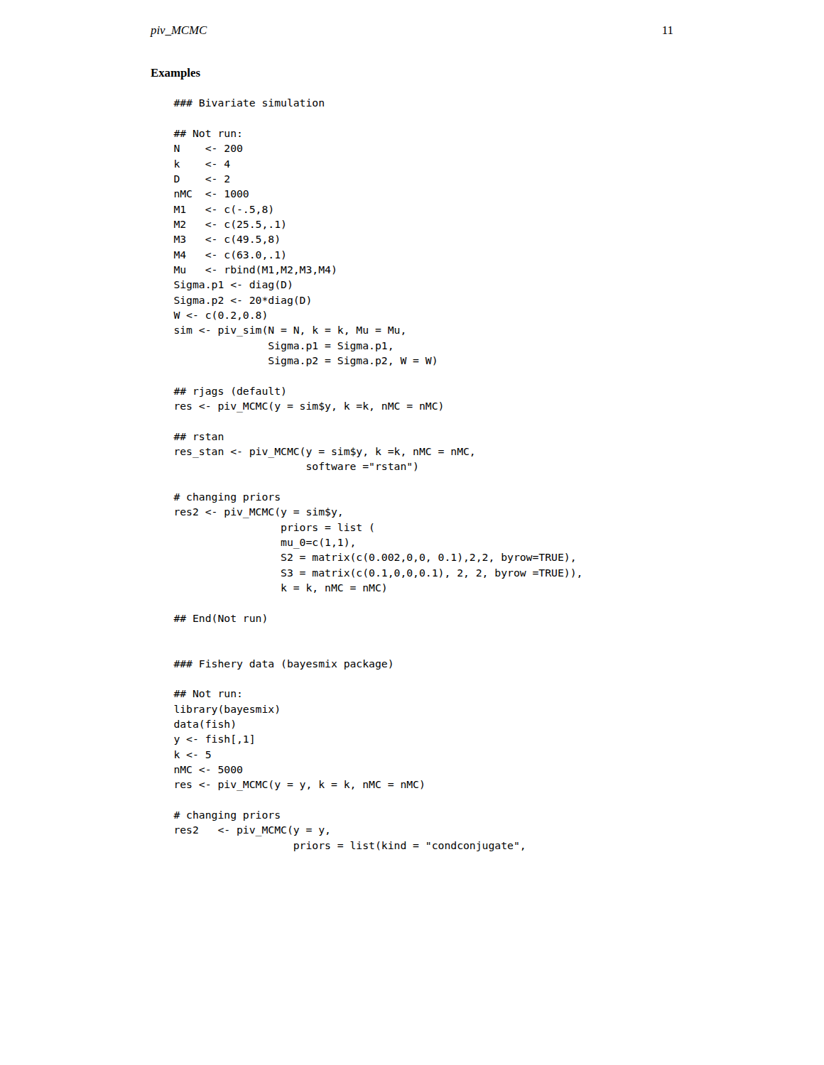piv_MCMC 11
Examples
### Bivariate simulation

## Not run:
N    <- 200
k    <- 4
D    <- 2
nMC  <- 1000
M1   <- c(-.5,8)
M2   <- c(25.5,.1)
M3   <- c(49.5,8)
M4   <- c(63.0,.1)
Mu   <- rbind(M1,M2,M3,M4)
Sigma.p1 <- diag(D)
Sigma.p2 <- 20*diag(D)
W <- c(0.2,0.8)
sim <- piv_sim(N = N, k = k, Mu = Mu,
               Sigma.p1 = Sigma.p1,
               Sigma.p2 = Sigma.p2, W = W)

## rjags (default)
res <- piv_MCMC(y = sim$y, k =k, nMC = nMC)

## rstan
res_stan <- piv_MCMC(y = sim$y, k =k, nMC = nMC,
                     software ="rstan")

# changing priors
res2 <- piv_MCMC(y = sim$y,
                 priors = list (
                 mu_0=c(1,1),
                 S2 = matrix(c(0.002,0,0, 0.1),2,2, byrow=TRUE),
                 S3 = matrix(c(0.1,0,0,0.1), 2, 2, byrow =TRUE)),
                 k = k, nMC = nMC)

## End(Not run)


### Fishery data (bayesmix package)

## Not run:
library(bayesmix)
data(fish)
y <- fish[,1]
k <- 5
nMC <- 5000
res <- piv_MCMC(y = y, k = k, nMC = nMC)

# changing priors
res2   <- piv_MCMC(y = y,
                   priors = list(kind = "condconjugate",